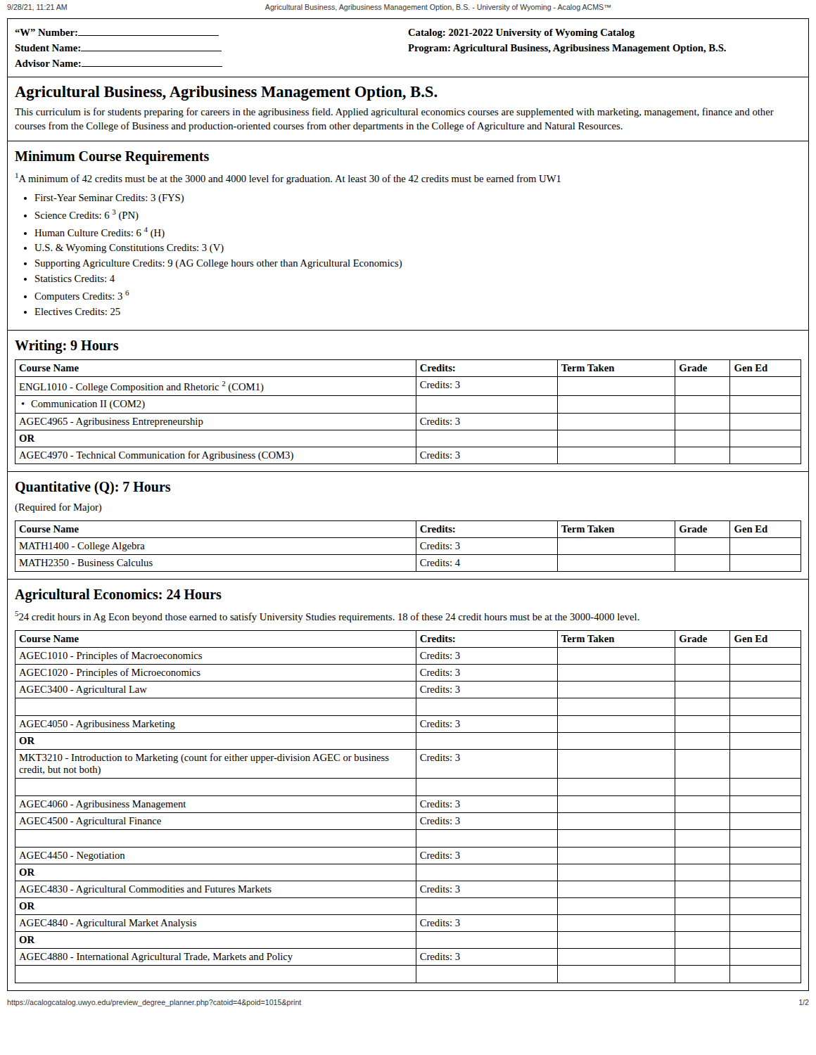9/28/21, 11:21 AM
Agricultural Business, Agribusiness Management Option, B.S. - University of Wyoming - Acalog ACMS™
“W” Number:
Student Name:
Advisor Name:
Catalog: 2021-2022 University of Wyoming Catalog
Program: Agricultural Business, Agribusiness Management Option, B.S.
Agricultural Business, Agribusiness Management Option, B.S.
This curriculum is for students preparing for careers in the agribusiness field. Applied agricultural economics courses are supplemented with marketing, management, finance and other courses from the College of Business and production-oriented courses from other departments in the College of Agriculture and Natural Resources.
Minimum Course Requirements
1A minimum of 42 credits must be at the 3000 and 4000 level for graduation. At least 30 of the 42 credits must be earned from UW1
First-Year Seminar Credits: 3 (FYS)
Science Credits: 6 3 (PN)
Human Culture Credits: 6 4 (H)
U.S. & Wyoming Constitutions Credits: 3 (V)
Supporting Agriculture Credits: 9 (AG College hours other than Agricultural Economics)
Statistics Credits: 4
Computers Credits: 3 6
Electives Credits: 25
Writing: 9 Hours
| Course Name | Credits: | Term Taken | Grade | Gen Ed |
| --- | --- | --- | --- | --- |
| ENGL1010 - College Composition and Rhetoric 2 (COM1) | Credits: 3 | | | |
| Communication II (COM2) | | | | |
| AGEC4965 - Agribusiness Entrepreneurship | Credits: 3 | | | |
| OR | | | | |
| AGEC4970 - Technical Communication for Agribusiness (COM3) | Credits: 3 | | | |
Quantitative (Q): 7 Hours
(Required for Major)
| Course Name | Credits: | Term Taken | Grade | Gen Ed |
| --- | --- | --- | --- | --- |
| MATH1400 - College Algebra | Credits: 3 | | | |
| MATH2350 - Business Calculus | Credits: 4 | | | |
Agricultural Economics: 24 Hours
524 credit hours in Ag Econ beyond those earned to satisfy University Studies requirements. 18 of these 24 credit hours must be at the 3000-4000 level.
| Course Name | Credits: | Term Taken | Grade | Gen Ed |
| --- | --- | --- | --- | --- |
| AGEC1010 - Principles of Macroeconomics | Credits: 3 | | | |
| AGEC1020 - Principles of Microeconomics | Credits: 3 | | | |
| AGEC3400 - Agricultural Law | Credits: 3 | | | |
| AGEC4050 - Agribusiness Marketing | Credits: 3 | | | |
| OR | | | | |
| MKT3210 - Introduction to Marketing (count for either upper-division AGEC or business credit, but not both) | Credits: 3 | | | |
| AGEC4060 - Agribusiness Management | Credits: 3 | | | |
| AGEC4500 - Agricultural Finance | Credits: 3 | | | |
| AGEC4450 - Negotiation | Credits: 3 | | | |
| OR | | | | |
| AGEC4830 - Agricultural Commodities and Futures Markets | Credits: 3 | | | |
| OR | | | | |
| AGEC4840 - Agricultural Market Analysis | Credits: 3 | | | |
| OR | | | | |
| AGEC4880 - International Agricultural Trade, Markets and Policy | Credits: 3 | | | |
https://acalogcatalog.uwyo.edu/preview_degree_planner.php?catoid=4&poid=1015&print
1/2